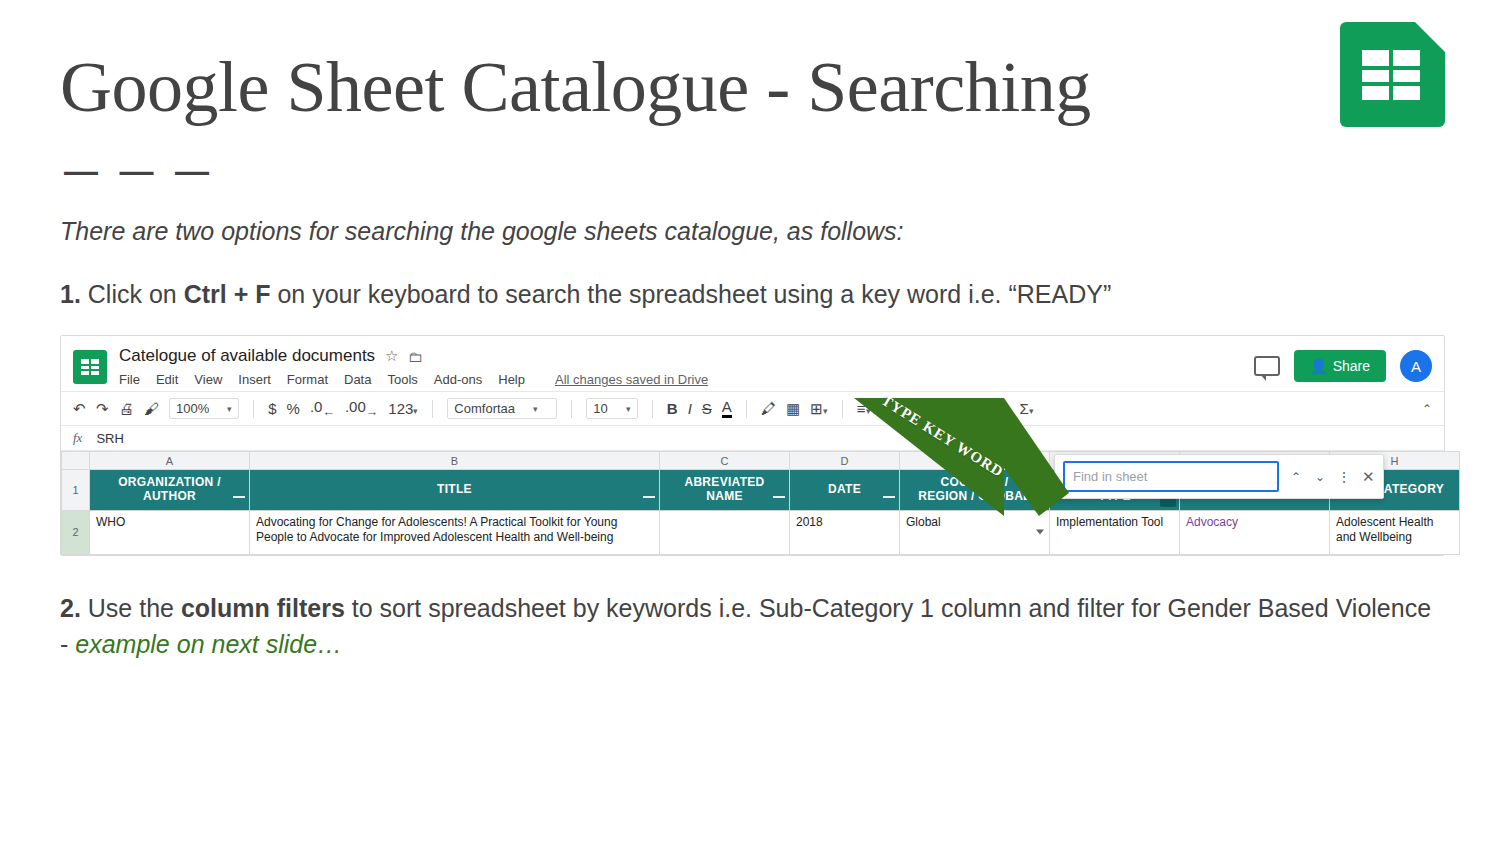Google Sheet Catalogue - Searching
— — —
There are two options for searching the google sheets catalogue, as follows:
1. Click on Ctrl + F on your keyboard to search the spreadsheet using a key word i.e. “READY”
Catelogue of available documents ☆ 🗀
File Edit View Insert Format Data Tools Add-ons Help All changes saved in Drive
👤 Share A
↶ ↷ 🖨 🖌 100% ▾ $ % .0← .00→ 123▾ Comfortaa ▾ 10 ▾ B I S A 🖍 ▦ ⊞▾ ≡▾ ⇕▾ ⇥▾ 🔗▾ ▤ ▼ Σ▾ ⌃
fx SRH
| | A | B | C | D | E | F | G | H |
| --- | --- | --- | --- | --- | --- | --- | --- | --- |
| 1 | ORGANIZATION / AUTHOR | TITLE | ABREVIATED NAME | DATE | COUNTRY / REGION / GLOBAL | DOC TYPE | FOLDER | SUB CATEGORY |
| 2 | WHO | Advocating for Change for Adolescents! A Practical Toolkit for Young People to Advocate for Improved Adolescent Health and Well-being | | 2018 | Global | Implementation Tool | Advocacy | Adolescent Health and Wellbeing |
Find in sheet ⌃ ⌄ ⋮ ✕
TYPE KEY WORD
2. Use the column filters to sort spreadsheet by keywords i.e. Sub-Category 1 column and filter for Gender Based Violence - example on next slide…